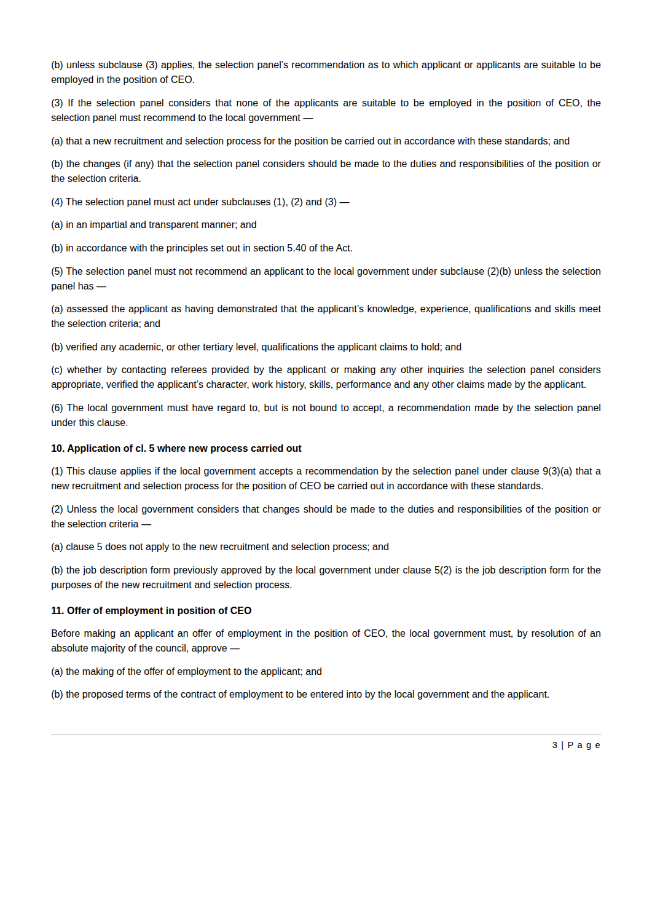(b) unless subclause (3) applies, the selection panel’s recommendation as to which applicant or applicants are suitable to be employed in the position of CEO.
(3) If the selection panel considers that none of the applicants are suitable to be employed in the position of CEO, the selection panel must recommend to the local government —
(a) that a new recruitment and selection process for the position be carried out in accordance with these standards; and
(b) the changes (if any) that the selection panel considers should be made to the duties and responsibilities of the position or the selection criteria.
(4) The selection panel must act under subclauses (1), (2) and (3) —
(a) in an impartial and transparent manner; and
(b) in accordance with the principles set out in section 5.40 of the Act.
(5) The selection panel must not recommend an applicant to the local government under subclause (2)(b) unless the selection panel has —
(a) assessed the applicant as having demonstrated that the applicant’s knowledge, experience, qualifications and skills meet the selection criteria; and
(b) verified any academic, or other tertiary level, qualifications the applicant claims to hold; and
(c) whether by contacting referees provided by the applicant or making any other inquiries the selection panel considers appropriate, verified the applicant’s character, work history, skills, performance and any other claims made by the applicant.
(6) The local government must have regard to, but is not bound to accept, a recommendation made by the selection panel under this clause.
10. Application of cl. 5 where new process carried out
(1) This clause applies if the local government accepts a recommendation by the selection panel under clause 9(3)(a) that a new recruitment and selection process for the position of CEO be carried out in accordance with these standards.
(2) Unless the local government considers that changes should be made to the duties and responsibilities of the position or the selection criteria —
(a) clause 5 does not apply to the new recruitment and selection process; and
(b) the job description form previously approved by the local government under clause 5(2) is the job description form for the purposes of the new recruitment and selection process.
11. Offer of employment in position of CEO
Before making an applicant an offer of employment in the position of CEO, the local government must, by resolution of an absolute majority of the council, approve —
(a) the making of the offer of employment to the applicant; and
(b) the proposed terms of the contract of employment to be entered into by the local government and the applicant.
3 | P a g e